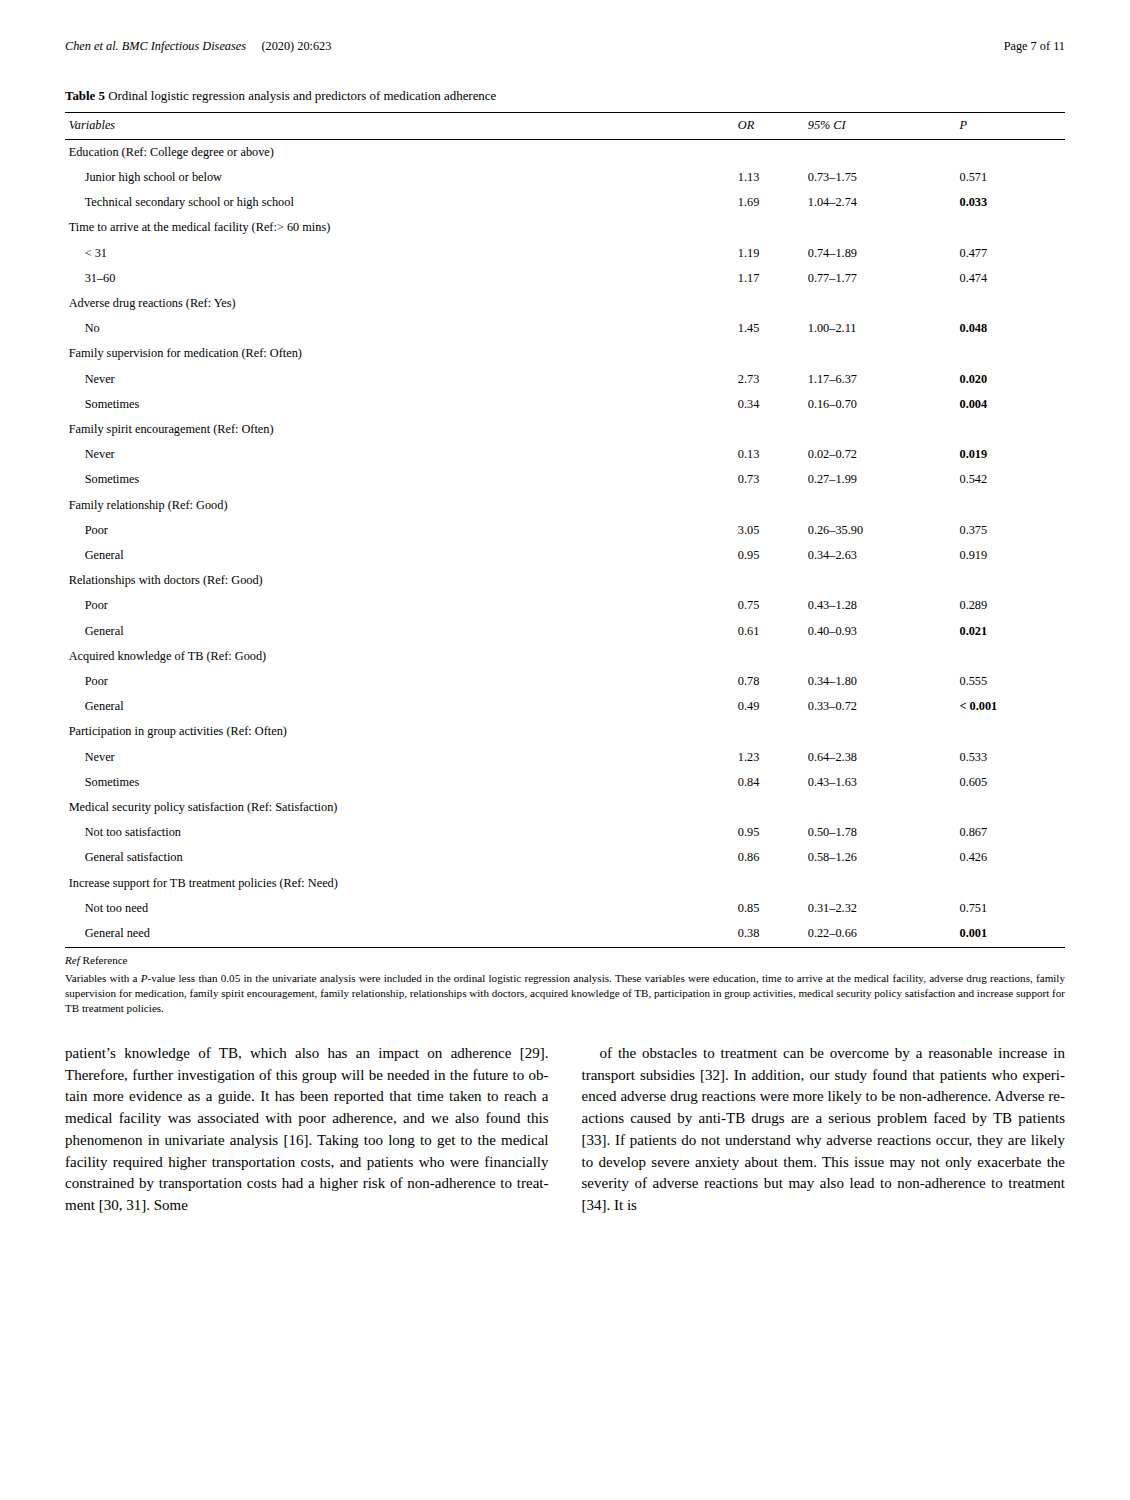Chen et al. BMC Infectious Diseases (2020) 20:623
Page 7 of 11
Table 5 Ordinal logistic regression analysis and predictors of medication adherence
| Variables | OR | 95% CI | P |
| --- | --- | --- | --- |
| Education (Ref: College degree or above) | | | |
| Junior high school or below | 1.13 | 0.73–1.75 | 0.571 |
| Technical secondary school or high school | 1.69 | 1.04–2.74 | 0.033 |
| Time to arrive at the medical facility (Ref:> 60 mins) | | | |
| < 31 | 1.19 | 0.74–1.89 | 0.477 |
| 31–60 | 1.17 | 0.77–1.77 | 0.474 |
| Adverse drug reactions (Ref: Yes) | | | |
| No | 1.45 | 1.00–2.11 | 0.048 |
| Family supervision for medication (Ref: Often) | | | |
| Never | 2.73 | 1.17–6.37 | 0.020 |
| Sometimes | 0.34 | 0.16–0.70 | 0.004 |
| Family spirit encouragement (Ref: Often) | | | |
| Never | 0.13 | 0.02–0.72 | 0.019 |
| Sometimes | 0.73 | 0.27–1.99 | 0.542 |
| Family relationship (Ref: Good) | | | |
| Poor | 3.05 | 0.26–35.90 | 0.375 |
| General | 0.95 | 0.34–2.63 | 0.919 |
| Relationships with doctors (Ref: Good) | | | |
| Poor | 0.75 | 0.43–1.28 | 0.289 |
| General | 0.61 | 0.40–0.93 | 0.021 |
| Acquired knowledge of TB (Ref: Good) | | | |
| Poor | 0.78 | 0.34–1.80 | 0.555 |
| General | 0.49 | 0.33–0.72 | < 0.001 |
| Participation in group activities (Ref: Often) | | | |
| Never | 1.23 | 0.64–2.38 | 0.533 |
| Sometimes | 0.84 | 0.43–1.63 | 0.605 |
| Medical security policy satisfaction (Ref: Satisfaction) | | | |
| Not too satisfaction | 0.95 | 0.50–1.78 | 0.867 |
| General satisfaction | 0.86 | 0.58–1.26 | 0.426 |
| Increase support for TB treatment policies (Ref: Need) | | | |
| Not too need | 0.85 | 0.31–2.32 | 0.751 |
| General need | 0.38 | 0.22–0.66 | 0.001 |
Ref Reference
Variables with a P-value less than 0.05 in the univariate analysis were included in the ordinal logistic regression analysis. These variables were education, time to arrive at the medical facility, adverse drug reactions, family supervision for medication, family spirit encouragement, family relationship, relationships with doctors, acquired knowledge of TB, participation in group activities, medical security policy satisfaction and increase support for TB treatment policies.
patient’s knowledge of TB, which also has an impact on adherence [29]. Therefore, further investigation of this group will be needed in the future to obtain more evidence as a guide. It has been reported that time taken to reach a medical facility was associated with poor adherence, and we also found this phenomenon in univariate analysis [16]. Taking too long to get to the medical facility required higher transportation costs, and patients who were financially constrained by transportation costs had a higher risk of non-adherence to treatment [30, 31]. Some
of the obstacles to treatment can be overcome by a reasonable increase in transport subsidies [32]. In addition, our study found that patients who experienced adverse drug reactions were more likely to be non-adherence. Adverse reactions caused by anti-TB drugs are a serious problem faced by TB patients [33]. If patients do not understand why adverse reactions occur, they are likely to develop severe anxiety about them. This issue may not only exacerbate the severity of adverse reactions but may also lead to non-adherence to treatment [34]. It is